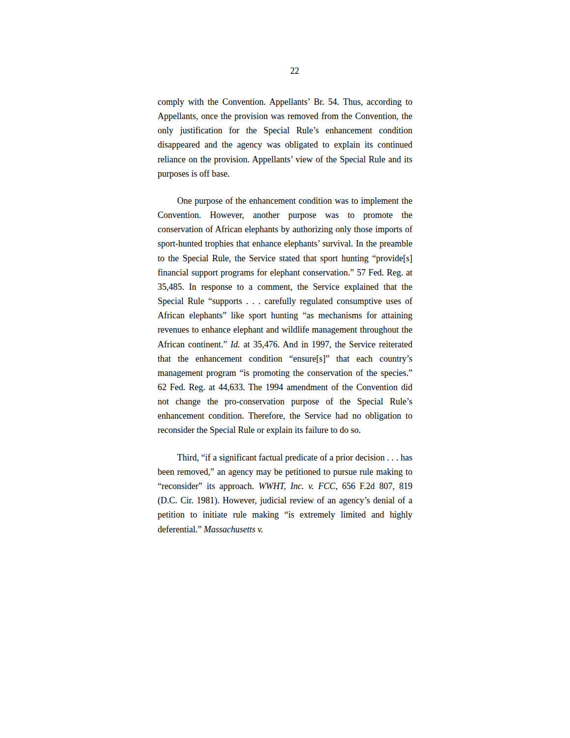22
comply with the Convention. Appellants’ Br. 54. Thus, according to Appellants, once the provision was removed from the Convention, the only justification for the Special Rule’s enhancement condition disappeared and the agency was obligated to explain its continued reliance on the provision. Appellants’ view of the Special Rule and its purposes is off base.
One purpose of the enhancement condition was to implement the Convention. However, another purpose was to promote the conservation of African elephants by authorizing only those imports of sport-hunted trophies that enhance elephants’ survival. In the preamble to the Special Rule, the Service stated that sport hunting “provide[s] financial support programs for elephant conservation.” 57 Fed. Reg. at 35,485. In response to a comment, the Service explained that the Special Rule “supports . . . carefully regulated consumptive uses of African elephants” like sport hunting “as mechanisms for attaining revenues to enhance elephant and wildlife management throughout the African continent.” Id. at 35,476. And in 1997, the Service reiterated that the enhancement condition “ensure[s]” that each country’s management program “is promoting the conservation of the species.” 62 Fed. Reg. at 44,633. The 1994 amendment of the Convention did not change the pro-conservation purpose of the Special Rule’s enhancement condition. Therefore, the Service had no obligation to reconsider the Special Rule or explain its failure to do so.
Third, “if a significant factual predicate of a prior decision . . . has been removed,” an agency may be petitioned to pursue rule making to “reconsider” its approach. WWHT, Inc. v. FCC, 656 F.2d 807, 819 (D.C. Cir. 1981). However, judicial review of an agency’s denial of a petition to initiate rule making “is extremely limited and highly deferential.” Massachusetts v.